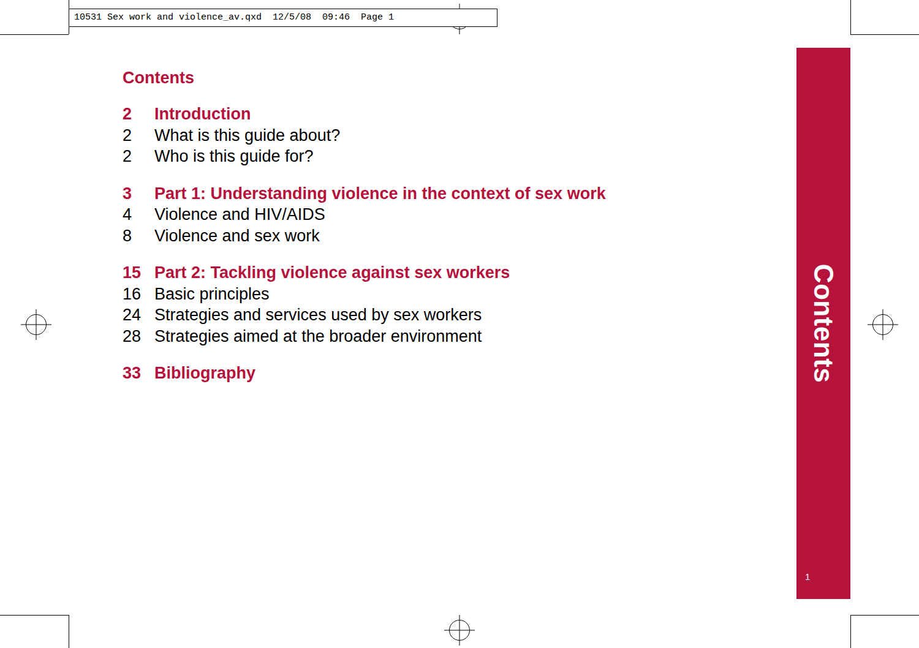10531 Sex work and violence_av.qxd 12/5/08 09:46 Page 1
Contents
1
Contents
| 2 | Introduction |
| 2 | What is this guide about? |
| 2 | Who is this guide for? |
| 3 | Part 1: Understanding violence in the context of sex work |
| 4 | Violence and HIV/AIDS |
| 8 | Violence and sex work |
| 15 | Part 2: Tackling violence against sex workers |
| 16 | Basic principles |
| 24 | Strategies and services used by sex workers |
| 28 | Strategies aimed at the broader environment |
| 33 | Bibliography |